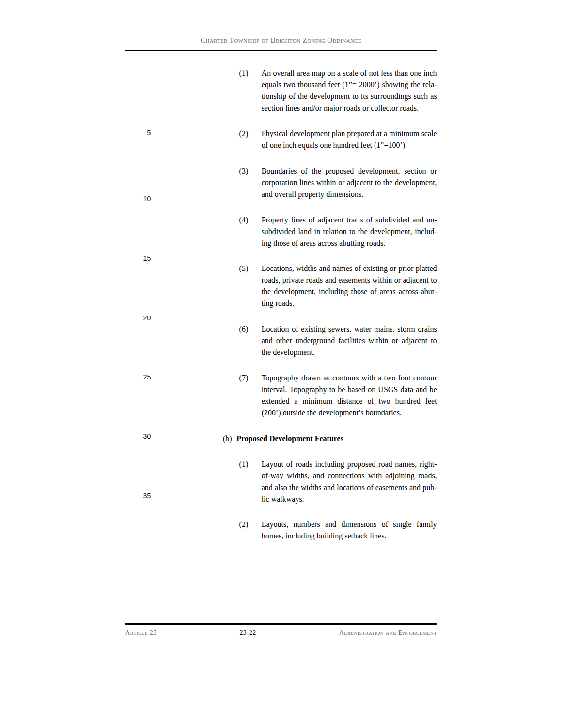Charter Township of Brighton Zoning Ordinance
5 10 15 20 25 30 35
(1)
An overall area map on a scale of not less than one inch equals two thousand feet (1”= 2000’) showing the relationship of the development to its surroundings such as section lines and/or major roads or collector roads.
(2)
Physical development plan prepared at a minimum scale of one inch equals one hundred feet (1”=100’).
(3)
Boundaries of the proposed development, section or corporation lines within or adjacent to the development, and overall property dimensions.
(4)
Property lines of adjacent tracts of subdivided and unsubdivided land in relation to the development, including those of areas across abutting roads.
(5)
Locations, widths and names of existing or prior platted roads, private roads and easements within or adjacent to the development, including those of areas across abutting roads.
(6)
Location of existing sewers, water mains, storm drains and other underground facilities within or adjacent to the development.
(7)
Topography drawn as contours with a two foot contour interval. Topography to be based on USGS data and be extended a minimum distance of two hundred feet (200’) outside the development’s boundaries.
(b) Proposed Development Features
(1)
Layout of roads including proposed road names, right-of-way widths, and connections with adjoining roads, and also the widths and locations of easements and public walkways.
(2)
Layouts, numbers and dimensions of single family homes, including building setback lines.
Article 23
23-22
Administration and Enforcement